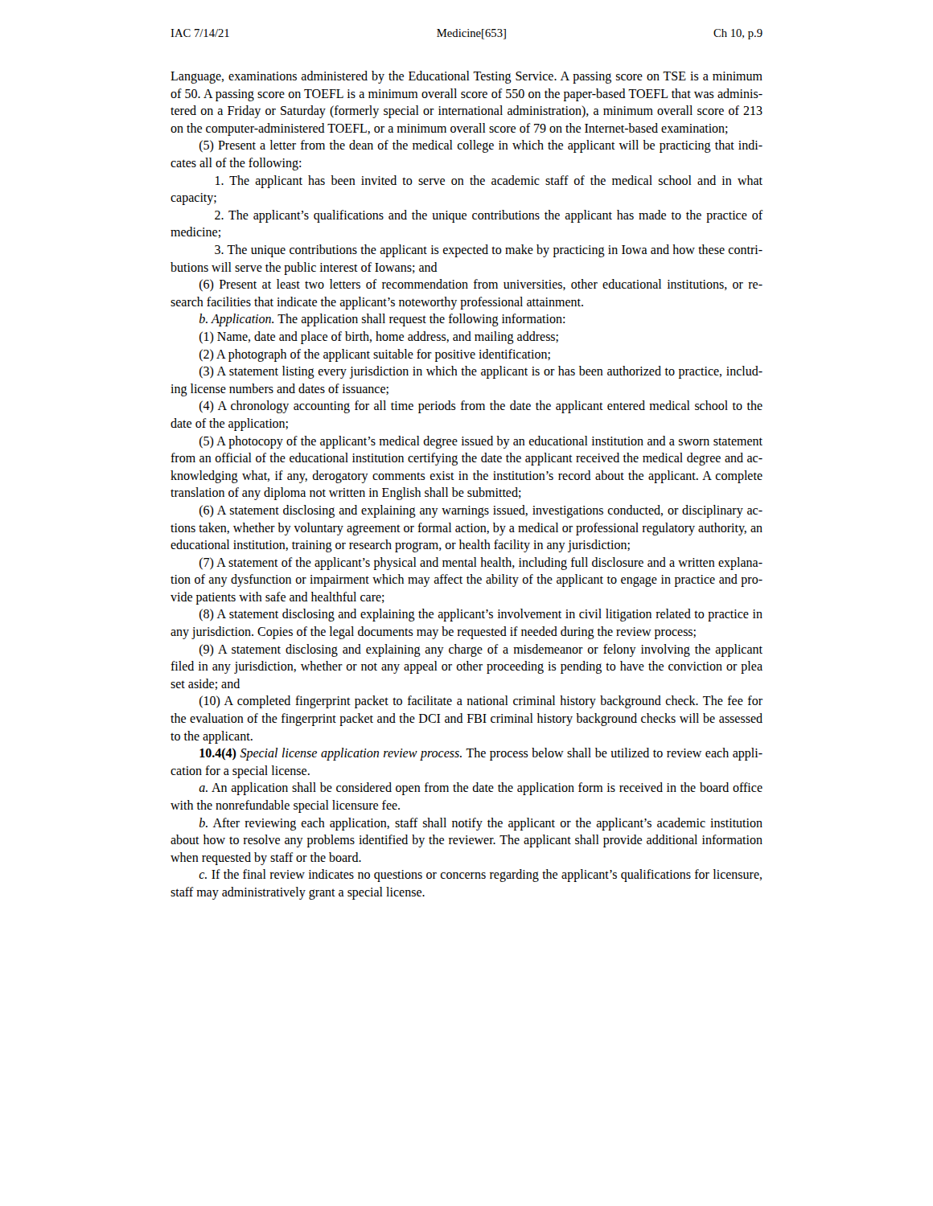IAC 7/14/21 Medicine[653] Ch 10, p.9
Language, examinations administered by the Educational Testing Service. A passing score on TSE is a minimum of 50. A passing score on TOEFL is a minimum overall score of 550 on the paper-based TOEFL that was administered on a Friday or Saturday (formerly special or international administration), a minimum overall score of 213 on the computer-administered TOEFL, or a minimum overall score of 79 on the Internet-based examination;
(5) Present a letter from the dean of the medical college in which the applicant will be practicing that indicates all of the following:
1. The applicant has been invited to serve on the academic staff of the medical school and in what capacity;
2. The applicant’s qualifications and the unique contributions the applicant has made to the practice of medicine;
3. The unique contributions the applicant is expected to make by practicing in Iowa and how these contributions will serve the public interest of Iowans; and
(6) Present at least two letters of recommendation from universities, other educational institutions, or research facilities that indicate the applicant’s noteworthy professional attainment.
b. Application. The application shall request the following information:
(1) Name, date and place of birth, home address, and mailing address;
(2) A photograph of the applicant suitable for positive identification;
(3) A statement listing every jurisdiction in which the applicant is or has been authorized to practice, including license numbers and dates of issuance;
(4) A chronology accounting for all time periods from the date the applicant entered medical school to the date of the application;
(5) A photocopy of the applicant’s medical degree issued by an educational institution and a sworn statement from an official of the educational institution certifying the date the applicant received the medical degree and acknowledging what, if any, derogatory comments exist in the institution’s record about the applicant. A complete translation of any diploma not written in English shall be submitted;
(6) A statement disclosing and explaining any warnings issued, investigations conducted, or disciplinary actions taken, whether by voluntary agreement or formal action, by a medical or professional regulatory authority, an educational institution, training or research program, or health facility in any jurisdiction;
(7) A statement of the applicant’s physical and mental health, including full disclosure and a written explanation of any dysfunction or impairment which may affect the ability of the applicant to engage in practice and provide patients with safe and healthful care;
(8) A statement disclosing and explaining the applicant’s involvement in civil litigation related to practice in any jurisdiction. Copies of the legal documents may be requested if needed during the review process;
(9) A statement disclosing and explaining any charge of a misdemeanor or felony involving the applicant filed in any jurisdiction, whether or not any appeal or other proceeding is pending to have the conviction or plea set aside; and
(10) A completed fingerprint packet to facilitate a national criminal history background check. The fee for the evaluation of the fingerprint packet and the DCI and FBI criminal history background checks will be assessed to the applicant.
10.4(4) Special license application review process. The process below shall be utilized to review each application for a special license.
a. An application shall be considered open from the date the application form is received in the board office with the nonrefundable special licensure fee.
b. After reviewing each application, staff shall notify the applicant or the applicant’s academic institution about how to resolve any problems identified by the reviewer. The applicant shall provide additional information when requested by staff or the board.
c. If the final review indicates no questions or concerns regarding the applicant’s qualifications for licensure, staff may administratively grant a special license.